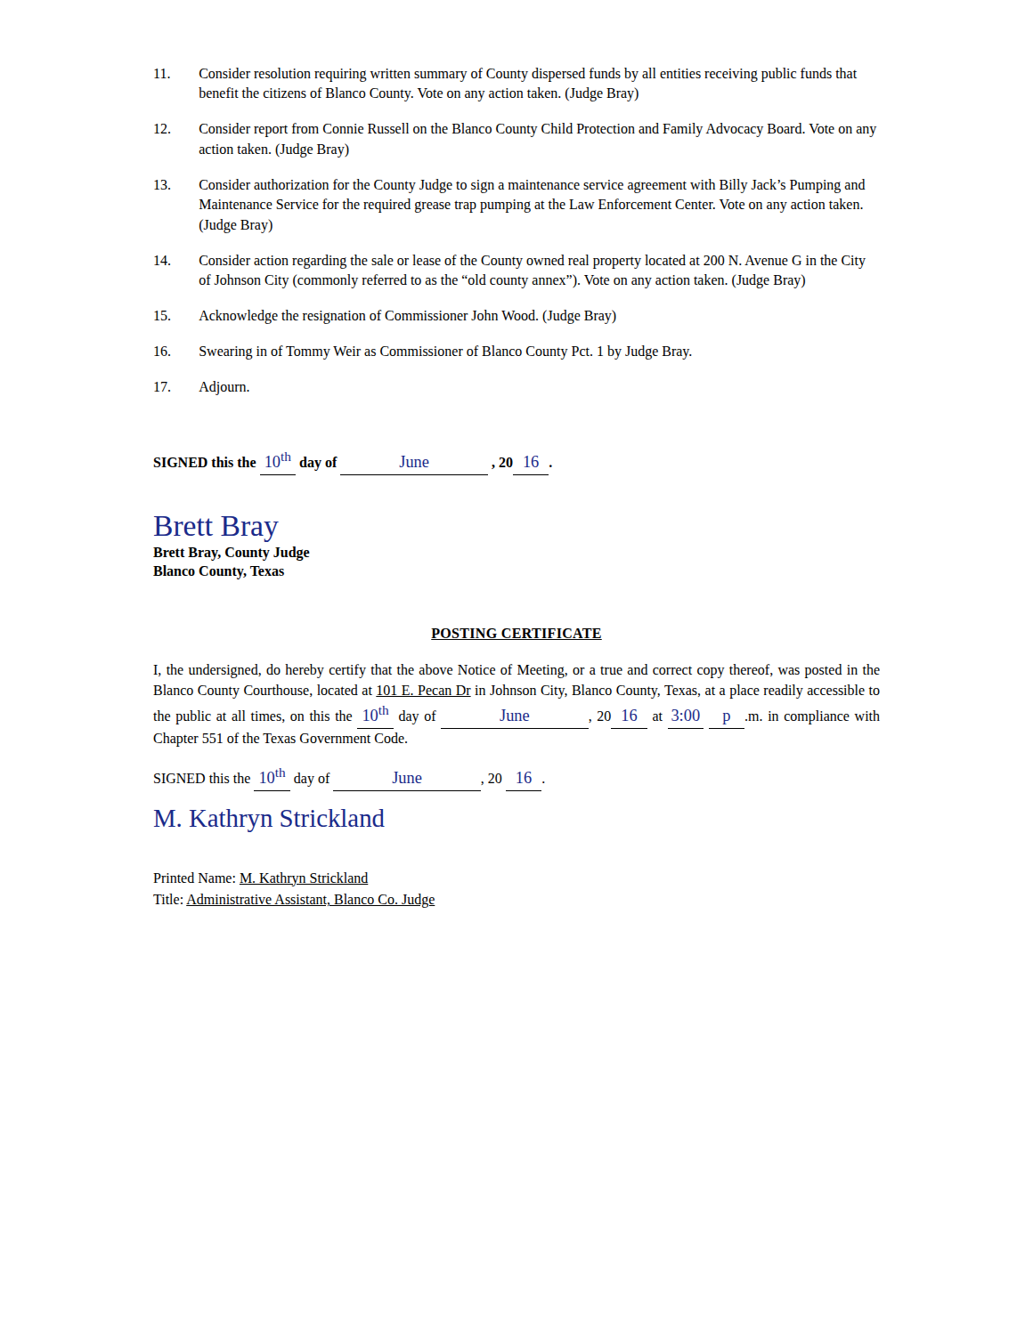11. Consider resolution requiring written summary of County dispersed funds by all entities receiving public funds that benefit the citizens of Blanco County. Vote on any action taken. (Judge Bray)
12. Consider report from Connie Russell on the Blanco County Child Protection and Family Advocacy Board. Vote on any action taken. (Judge Bray)
13. Consider authorization for the County Judge to sign a maintenance service agreement with Billy Jack’s Pumping and Maintenance Service for the required grease trap pumping at the Law Enforcement Center. Vote on any action taken. (Judge Bray)
14. Consider action regarding the sale or lease of the County owned real property located at 200 N. Avenue G in the City of Johnson City (commonly referred to as the “old county annex”). Vote on any action taken. (Judge Bray)
15. Acknowledge the resignation of Commissioner John Wood. (Judge Bray)
16. Swearing in of Tommy Weir as Commissioner of Blanco County Pct. 1 by Judge Bray.
17. Adjourn.
SIGNED this the 10th day of June , 2016.
Brett Bray
Brett Bray, County Judge
Blanco County, Texas
POSTING CERTIFICATE
I, the undersigned, do hereby certify that the above Notice of Meeting, or a true and correct copy thereof, was posted in the Blanco County Courthouse, located at 101 E. Pecan Dr in Johnson City, Blanco County, Texas, at a place readily accessible to the public at all times, on this the 10th day of June, 2016 at 3:00 p.m. in compliance with Chapter 551 of the Texas Government Code.
SIGNED this the 10th day of June, 20 16.
M. Kathryn Strickland
Printed Name: M. Kathryn Strickland
Title: Administrative Assistant, Blanco Co. Judge